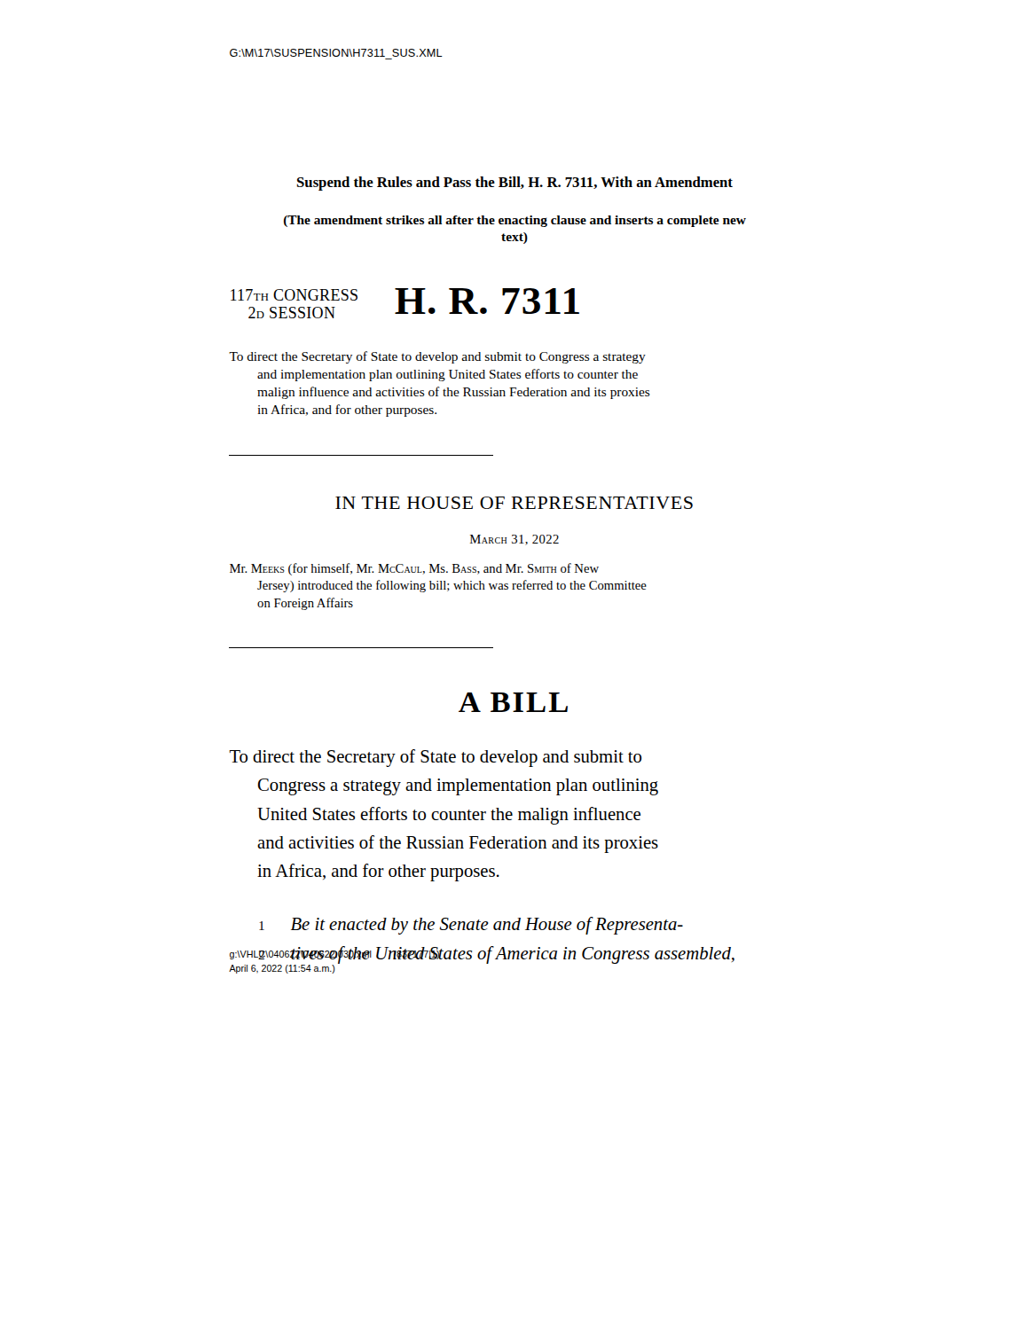G:\M\17\SUSPENSION\H7311_SUS.XML
Suspend the Rules and Pass the Bill, H. R. 7311, With an Amendment
(The amendment strikes all after the enacting clause and inserts a complete new text)
117TH CONGRESS2D SESSION
H. R. 7311
To direct the Secretary of State to develop and submit to Congress a strategy and implementation plan outlining United States efforts to counter the malign influence and activities of the Russian Federation and its proxies in Africa, and for other purposes.
IN THE HOUSE OF REPRESENTATIVES
March 31, 2022
Mr. Meeks (for himself, Mr. McCaul, Ms. Bass, and Mr. Smith of NewJersey) introduced the following bill; which was referred to the Committee on Foreign Affairs
A BILL
To direct the Secretary of State to develop and submit toCongress a strategy and implementation plan outlining United States efforts to counter the malign influence and activities of the Russian Federation and its proxies in Africa, and for other purposes.
1 Be it enacted by the Senate and House of Representa-
2 tives of the United States of America in Congress assembled,
g:\VHLC\040622\040622.030.xml (837177|1)
April 6, 2022 (11:54 a.m.)